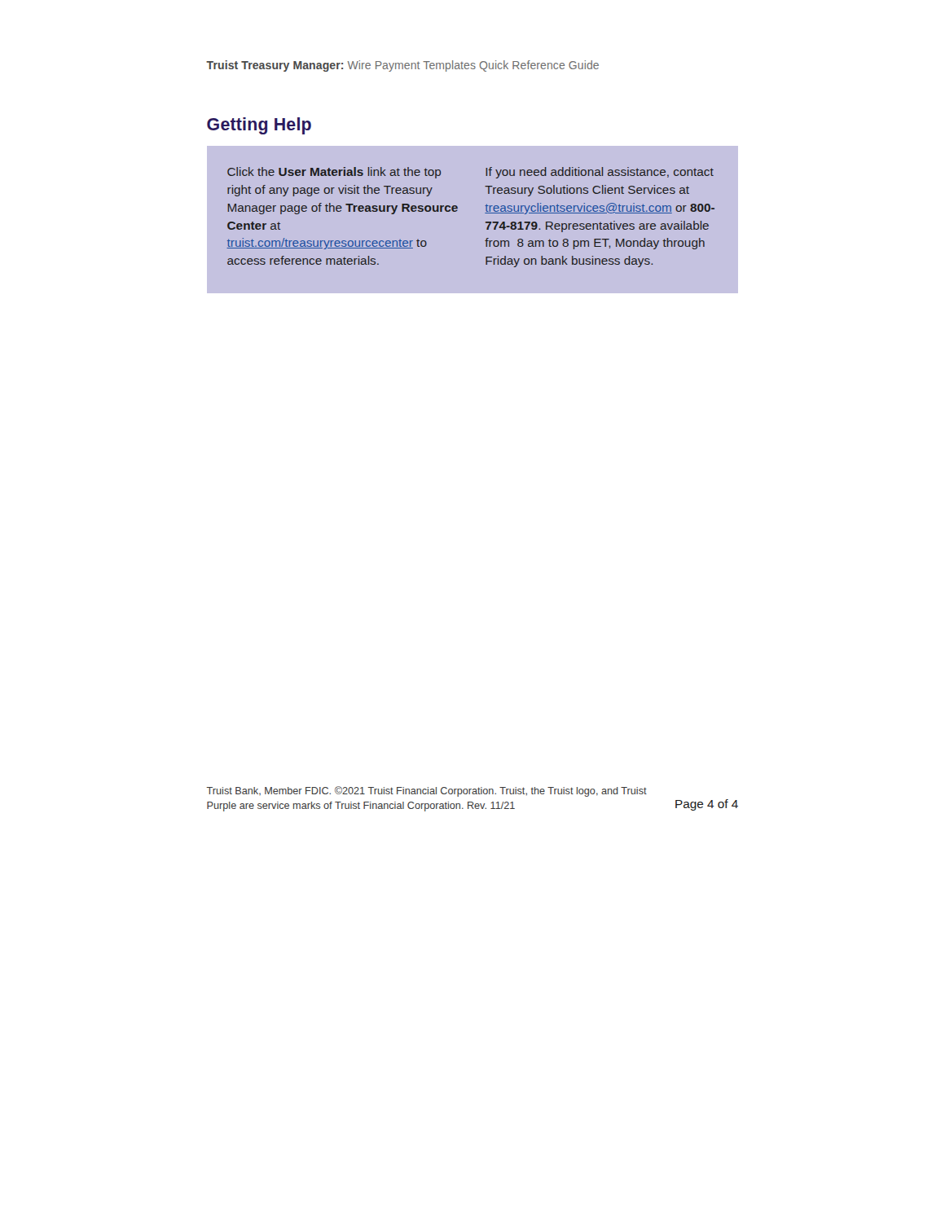Truist Treasury Manager: Wire Payment Templates Quick Reference Guide
Getting Help
Click the User Materials link at the top right of any page or visit the Treasury Manager page of the Treasury Resource Center at truist.com/treasuryresourcecenter to access reference materials.
If you need additional assistance, contact Treasury Solutions Client Services at treasuryclientservices@truist.com or 800-774-8179. Representatives are available from 8 am to 8 pm ET, Monday through Friday on bank business days.
Truist Bank, Member FDIC. ©2021 Truist Financial Corporation. Truist, the Truist logo, and Truist Purple are service marks of Truist Financial Corporation. Rev. 11/21
Page 4 of 4